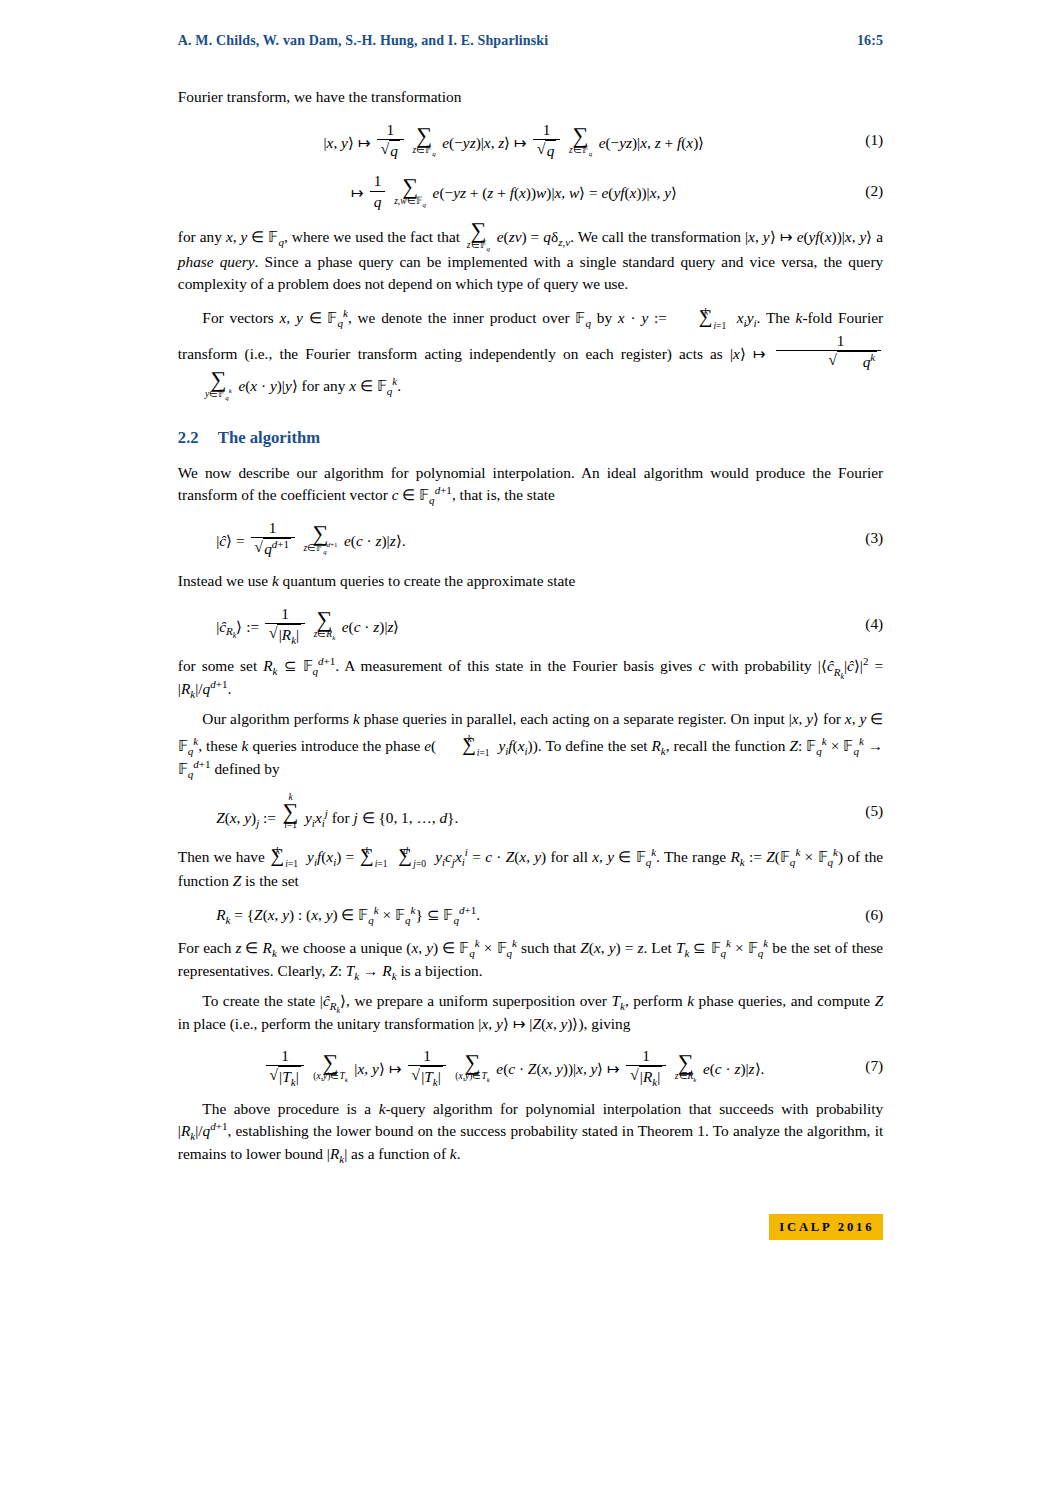A. M. Childs, W. van Dam, S.-H. Hung, and I. E. Shparlinski 16:5
Fourier transform, we have the transformation
|x, y⟩ ↦ 1 q ∑z∈𝔽q e(−yz)|x, z⟩ ↦ 1 q ∑z∈𝔽q e(−yz)|x, z + f(x)⟩
(1)
↦ 1 q ∑z,w∈𝔽q e(−yz + (z + f(x))w)|x, w⟩ = e(yf(x))|x, y⟩
(2)
for any x, y ∈ 𝔽q, where we used the fact that ∑z∈𝔽q e(zv) = qδz,v. We call the transformation |x, y⟩ ↦ e(yf(x))|x, y⟩ a phase query. Since a phase query can be implemented with a single standard query and vice versa, the query complexity of a problem does not depend on which type of query we use.
For vectors x, y ∈ 𝔽qk, we denote the inner product over 𝔽q by x · y := ∑ki=1 xiyi. The k-fold Fourier transform (i.e., the Fourier transform acting independently on each register) acts as |x⟩ ↦ 1 qk ∑y∈𝔽qk e(x · y)|y⟩ for any x ∈ 𝔽qk.
2.2 The algorithm
We now describe our algorithm for polynomial interpolation. An ideal algorithm would produce the Fourier transform of the coefficient vector c ∈ 𝔽qd+1, that is, the state
|ĉ⟩ = 1 qd+1 ∑z∈𝔽qd+1 e(c · z)|z⟩.
(3)
Instead we use k quantum queries to create the approximate state
|ĉRk⟩ := 1|Rk| ∑z∈Rk e(c · z)|z⟩
(4)
for some set Rk ⊆ 𝔽qd+1. A measurement of this state in the Fourier basis gives c with probability |⟨ĉRk|ĉ⟩|2 = |Rk|/qd+1.
Our algorithm performs k phase queries in parallel, each acting on a separate register. On input |x, y⟩ for x, y ∈ 𝔽qk, these k queries introduce the phase e(∑ki=1 yif(xi)). To define the set Rk, recall the function Z: 𝔽qk × 𝔽qk → 𝔽qd+1 defined by
Z(x, y)j := k∑i=1 yixij for j ∈ {0, 1, …, d}.
(5)
Then we have ∑ki=1 yif(xi) = ∑ki=1 ∑dj=0 yicjxii = c · Z(x, y) for all x, y ∈ 𝔽qk. The range Rk := Z(𝔽qk × 𝔽qk) of the function Z is the set
Rk = {Z(x, y) : (x, y) ∈ 𝔽qk × 𝔽qk} ⊆ 𝔽qd+1.
(6)
For each z ∈ Rk we choose a unique (x, y) ∈ 𝔽qk × 𝔽qk such that Z(x, y) = z. Let Tk ⊆ 𝔽qk × 𝔽qk be the set of these representatives. Clearly, Z: Tk → Rk is a bijection.
To create the state |ĉRk⟩, we prepare a uniform superposition over Tk, perform k phase queries, and compute Z in place (i.e., perform the unitary transformation |x, y⟩ ↦ |Z(x, y)⟩), giving
1|Tk| ∑(x,y)∈Tk |x, y⟩ ↦ 1|Tk| ∑(x,y)∈Tk e(c · Z(x, y))|x, y⟩ ↦ 1|Rk| ∑z∈Rk e(c · z)|z⟩.
(7)
The above procedure is a k-query algorithm for polynomial interpolation that succeeds with probability |Rk|/qd+1, establishing the lower bound on the success probability stated in Theorem 1. To analyze the algorithm, it remains to lower bound |Rk| as a function of k.
ICALP 2016